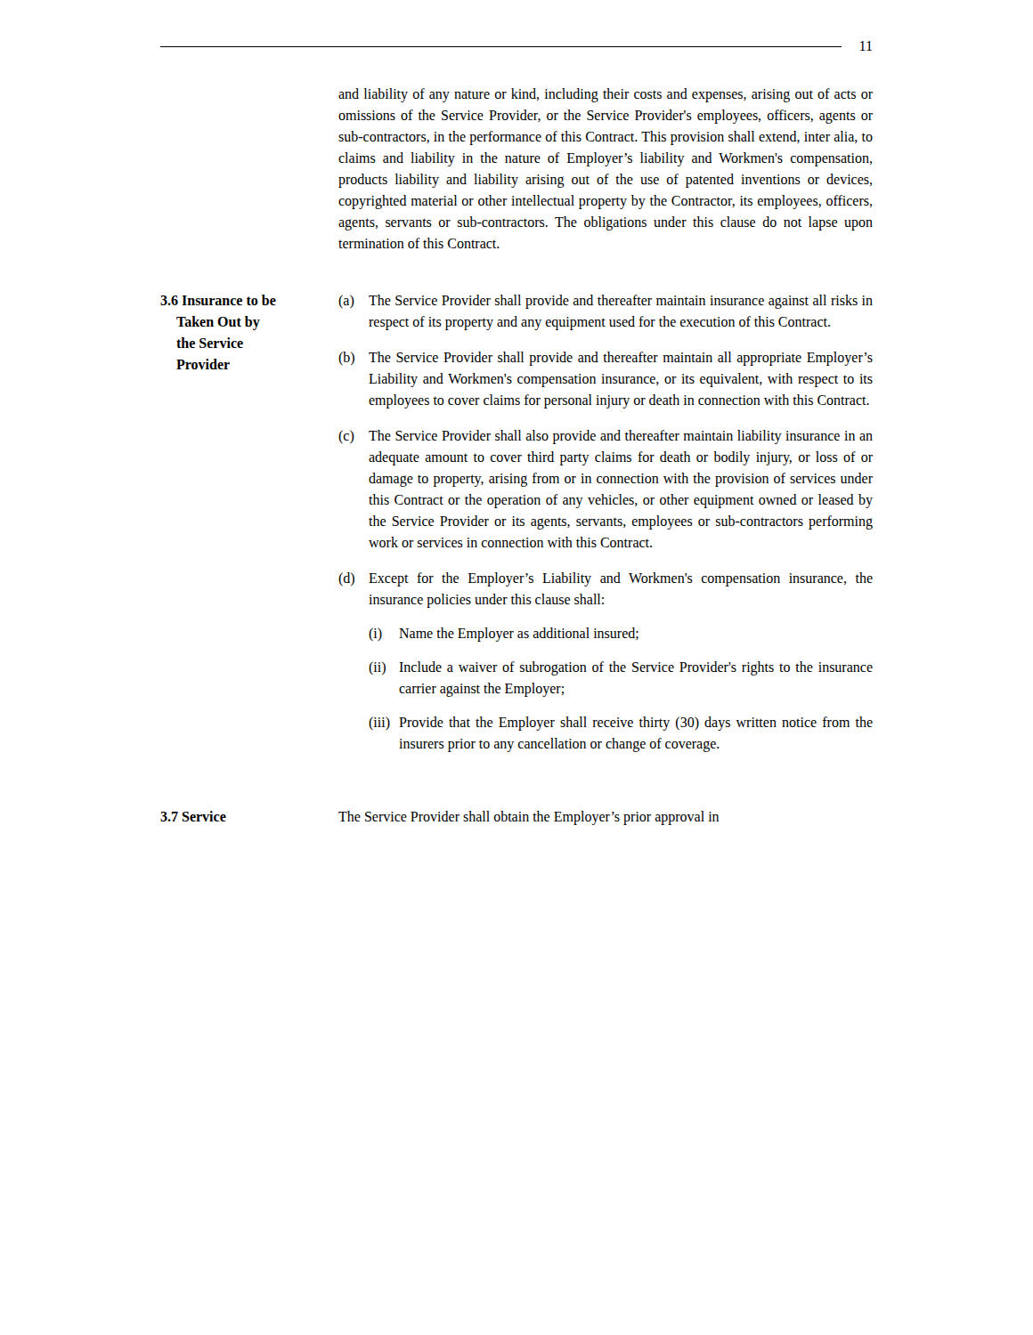11
and liability of any nature or kind, including their costs and expenses, arising out of acts or omissions of the Service Provider, or the Service Provider's employees, officers, agents or sub-contractors, in the performance of this Contract. This provision shall extend, inter alia, to claims and liability in the nature of Employer’s liability and Workmen's compensation, products liability and liability arising out of the use of patented inventions or devices, copyrighted material or other intellectual property by the Contractor, its employees, officers, agents, servants or sub-contractors. The obligations under this clause do not lapse upon termination of this Contract.
3.6 Insurance to be Taken Out by the Service Provider
(a)
The Service Provider shall provide and thereafter maintain insurance against all risks in respect of its property and any equipment used for the execution of this Contract.
(b)
The Service Provider shall provide and thereafter maintain all appropriate Employer’s Liability and Workmen's compensation insurance, or its equivalent, with respect to its employees to cover claims for personal injury or death in connection with this Contract.
(c)
The Service Provider shall also provide and thereafter maintain liability insurance in an adequate amount to cover third party claims for death or bodily injury, or loss of or damage to property, arising from or in connection with the provision of services under this Contract or the operation of any vehicles, or other equipment owned or leased by the Service Provider or its agents, servants, employees or sub-contractors performing work or services in connection with this Contract.
(d)
Except for the Employer’s Liability and Workmen's compensation insurance, the insurance policies under this clause shall:
(i)
Name the Employer as additional insured;
(ii)
Include a waiver of subrogation of the Service Provider's rights to the insurance carrier against the Employer;
(iii)
Provide that the Employer shall receive thirty (30) days written notice from the insurers prior to any cancellation or change of coverage.
3.7 Service
The Service Provider shall obtain the Employer’s prior approval in